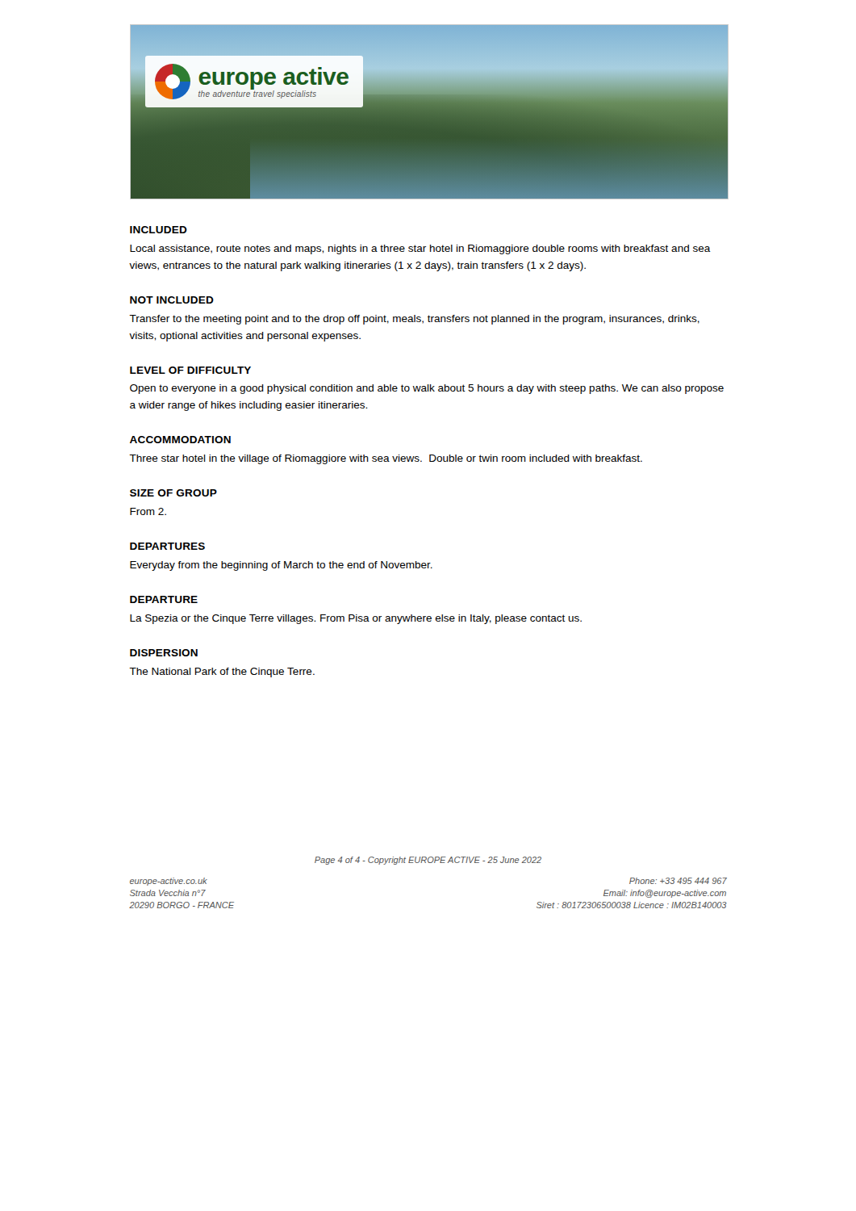europe active
the adventure travel specialists
INCLUDED
Local assistance, route notes and maps, nights in a three star hotel in Riomaggiore double rooms with breakfast and sea views, entrances to the natural park walking itineraries (1 x 2 days), train transfers (1 x 2 days).
NOT INCLUDED
Transfer to the meeting point and to the drop off point, meals, transfers not planned in the program, insurances, drinks, visits, optional activities and personal expenses.
LEVEL OF DIFFICULTY
Open to everyone in a good physical condition and able to walk about 5 hours a day with steep paths. We can also propose a wider range of hikes including easier itineraries.
ACCOMMODATION
Three star hotel in the village of Riomaggiore with sea views. Double or twin room included with breakfast.
SIZE OF GROUP
From 2.
DEPARTURES
Everyday from the beginning of March to the end of November.
DEPARTURE
La Spezia or the Cinque Terre villages. From Pisa or anywhere else in Italy, please contact us.
DISPERSION
The National Park of the Cinque Terre.
Page 4 of 4 - Copyright EUROPE ACTIVE - 25 June 2022
europe-active.co.uk
Strada Vecchia n°7
20290 BORGO - FRANCE
Phone: +33 495 444 967
Email: info@europe-active.com
Siret : 80172306500038 Licence : IM02B140003